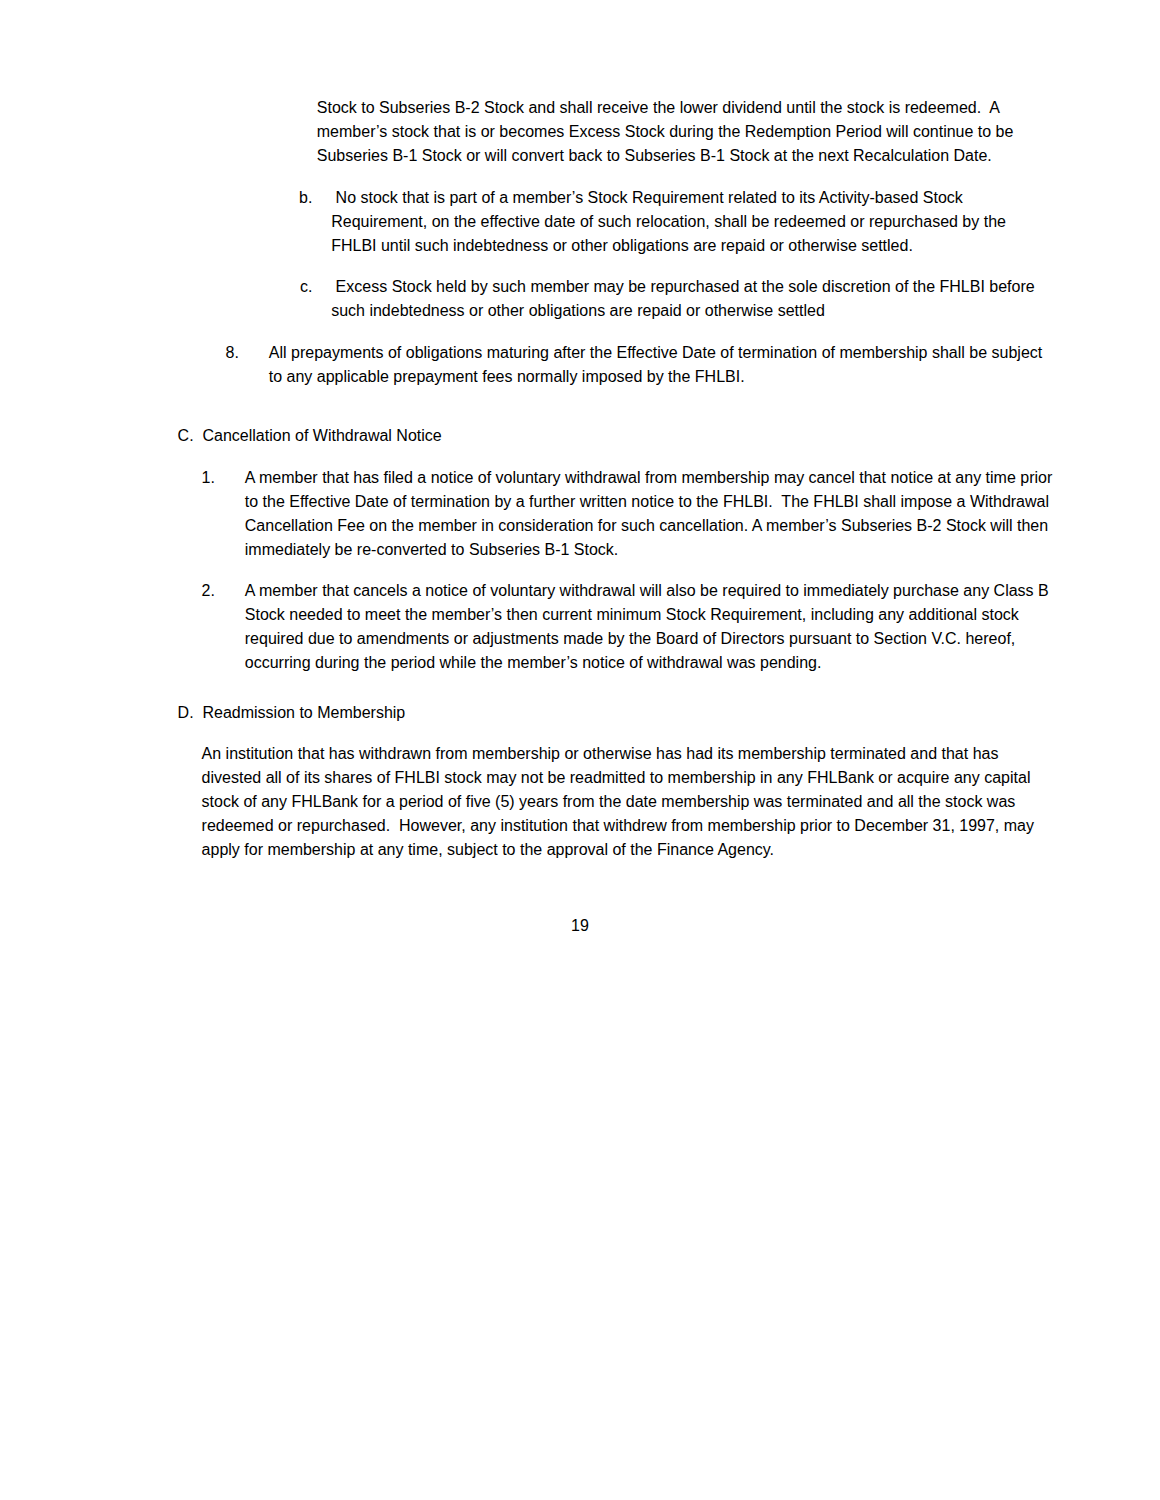Stock to Subseries B-2 Stock and shall receive the lower dividend until the stock is redeemed. A member’s stock that is or becomes Excess Stock during the Redemption Period will continue to be Subseries B-1 Stock or will convert back to Subseries B-1 Stock at the next Recalculation Date.
No stock that is part of a member’s Stock Requirement related to its Activity-based Stock Requirement, on the effective date of such relocation, shall be redeemed or repurchased by the FHLBI until such indebtedness or other obligations are repaid or otherwise settled.
Excess Stock held by such member may be repurchased at the sole discretion of the FHLBI before such indebtedness or other obligations are repaid or otherwise settled
All prepayments of obligations maturing after the Effective Date of termination of membership shall be subject to any applicable prepayment fees normally imposed by the FHLBI.
C. Cancellation of Withdrawal Notice
1. A member that has filed a notice of voluntary withdrawal from membership may cancel that notice at any time prior to the Effective Date of termination by a further written notice to the FHLBI. The FHLBI shall impose a Withdrawal Cancellation Fee on the member in consideration for such cancellation. A member’s Subseries B-2 Stock will then immediately be re-converted to Subseries B-1 Stock.
2. A member that cancels a notice of voluntary withdrawal will also be required to immediately purchase any Class B Stock needed to meet the member’s then current minimum Stock Requirement, including any additional stock required due to amendments or adjustments made by the Board of Directors pursuant to Section V.C. hereof, occurring during the period while the member’s notice of withdrawal was pending.
D. Readmission to Membership
An institution that has withdrawn from membership or otherwise has had its membership terminated and that has divested all of its shares of FHLBI stock may not be readmitted to membership in any FHLBank or acquire any capital stock of any FHLBank for a period of five (5) years from the date membership was terminated and all the stock was redeemed or repurchased. However, any institution that withdrew from membership prior to December 31, 1997, may apply for membership at any time, subject to the approval of the Finance Agency.
19